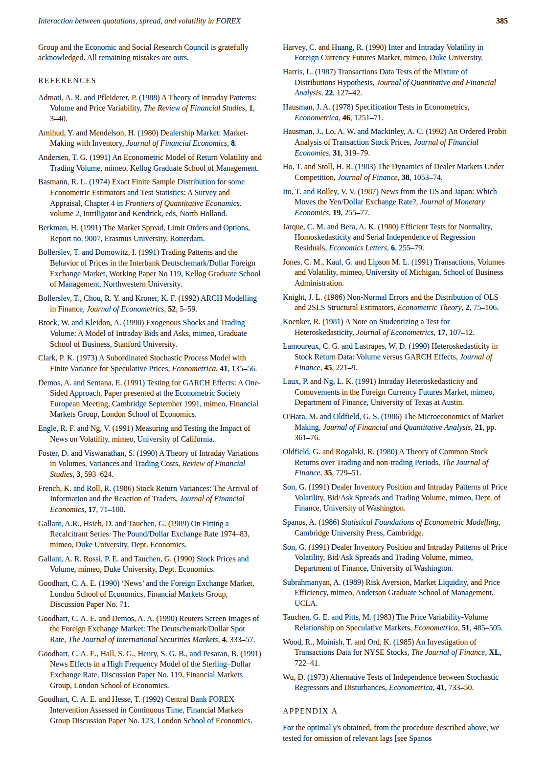Interaction between quotations, spread, and volatility in FOREX 385
Group and the Economic and Social Research Council is gratefully acknowledged. All remaining mistakes are ours.
REFERENCES
Admati, A. R. and Pfleiderer, P. (1988) A Theory of Intraday Patterns: Volume and Price Variability, The Review of Financial Studies, 1, 3–40.
Amihud, Y. and Mendelson, H. (1980) Dealership Market: Market-Making with Inventory, Journal of Financial Economics, 8.
Andersen, T. G. (1991) An Econometric Model of Return Volatility and Trading Volume, mimeo, Kellog Graduate School of Management.
Basmann, R. L. (1974) Exact Finite Sample Distribution for some Econometric Estimators and Test Statistics: A Survey and Appraisal, Chapter 4 in Frontiers of Quantitative Economics. volume 2, Intriligator and Kendrick, eds, North Holland.
Berkman, H. (1991) The Market Spread, Limit Orders and Options, Report no. 9007, Erasmus University, Rotterdam.
Bollerslev, T. and Domowitz, I. (1991) Trading Patterns and the Behavior of Prices in the Interbank Deutschemark/Dollar Foreign Exchange Market, Working Paper No 119, Kellog Graduate School of Management, Northwestern University.
Bollerslev, T., Chou, R. Y. and Kroner, K. F. (1992) ARCH Modelling in Finance, Journal of Econometrics, 52, 5–59.
Brock, W. and Kleidon, A. (1990) Exogenous Shocks and Trading Volume: A Model of Intraday Bids and Asks, mimeo, Graduate School of Business, Stanford University.
Clark, P. K. (1973) A Subordinated Stochastic Process Model with Finite Variance for Speculative Prices, Econometrica, 41, 135–56.
Demos, A. and Sentana, E. (1991) Testing for GARCH Effects: A One-Sided Approach, Paper presented at the Econometric Society European Meeting, Cambridge September 1991, mimeo, Financial Markets Group, London School of Economics.
Engle, R. F. and Ng, V. (1991) Measuring and Testing the Impact of News on Volatility, mimeo, University of California.
Foster, D. and Viswanathan, S. (1990) A Theory of Intraday Variations in Volumes, Variances and Trading Costs, Review of Financial Studies, 3, 593–624.
French, K. and Roll, R. (1986) Stock Return Variances: The Arrival of Information and the Reaction of Traders, Journal of Financial Economics, 17, 71–100.
Gallant, A.R., Hsieh, D. and Tauchen, G. (1989) On Fitting a Recalcitrant Series: The Pound/Dollar Exchange Rate 1974–83, mimeo, Duke University, Dept. Economics.
Gallant, A. R. Rossi, P. E. and Tauchen, G. (1990) Stock Prices and Volume, mimeo, Duke University, Dept. Economics.
Goodhart, C. A. E. (1990) ‘News’ and the Foreign Exchange Market, London School of Economics, Financial Markets Group, Discussion Paper No. 71.
Goodhart, C. A. E. and Demos, A. A. (1990) Reuters Screen Images of the Foreign Exchange Market: The Deutschemark/Dollar Spot Rate, The Journal of International Securities Markets, 4, 333–57.
Goodhart, C. A. E., Hall, S. G., Henry, S. G. B., and Pesaran, B. (1991) News Effects in a High Frequency Model of the Sterling–Dollar Exchange Rate, Discussion Paper No. 119, Financial Markets Group, London School of Economics.
Goodhart, C. A. E. and Hesse, T. (1992) Central Bank FOREX Intervention Assessed in Continuous Time, Financial Markets Group Discussion Paper No. 123, London School of Economics.
Harvey, C. and Huang, R. (1990) Inter and Intraday Volatility in Foreign Currency Futures Market, mimeo, Duke University.
Harris, L. (1987) Transactions Data Tests of the Mixture of Distributions Hypothesis, Journal of Quantitative and Financial Analysis, 22, 127–42.
Hausman, J. A. (1978) Specification Tests in Econometrics, Econometrica, 46, 1251–71.
Hausman, J., Lo, A. W. and Mackinley, A. C. (1992) An Ordered Probit Analysis of Transaction Stock Prices, Journal of Financial Economics, 31, 319–79.
Ho, T. and Stoll, H. R. (1983) The Dynamics of Dealer Markets Under Competition, Journal of Finance, 38, 1053–74.
Ito, T. and Rolley, V. V. (1987) News from the US and Japan: Which Moves the Yen/Dollar Exchange Rate?, Journal of Monetary Economics, 19, 255–77.
Jarque, C. M. and Bera, A. K. (1980) Efficient Tests for Normality, Homoskedasticity and Serial Independence of Regression Residuals, Economics Letters, 6, 255–79.
Jones, C. M., Kaul, G. and Lipson M. L. (1991) Transactions, Volumes and Volatility, mimeo, University of Michigan, School of Business Administration.
Knight, J. L. (1986) Non-Normal Errors and the Distribution of OLS and 2SLS Structural Estimators, Econometric Theory, 2, 75–106.
Koenker, R. (1981) A Note on Studentizing a Test for Heteroskedasticity, Journal of Econometrics, 17, 107–12.
Lamoureux, C. G. and Lastrapes, W. D. (1990) Heteroskedasticity in Stock Return Data: Volume versus GARCH Effects, Journal of Finance, 45, 221–9.
Laux, P. and Ng, L. K. (1991) Intraday Heteroskedasticity and Comovements in the Foreign Currency Futures Market, mimeo, Department of Finance, University of Texas at Austin.
O'Hara, M. and Oldfield, G. S. (1986) The Microeconomics of Market Making, Journal of Financial and Quantitative Analysis, 21, pp. 361–76.
Oldfield, G. and Rogalski, R. (1980) A Theory of Common Stock Returns over Trading and non-trading Periods, The Journal of Finance, 35, 729–51.
Son, G. (1991) Dealer Inventory Position and Intraday Patterns of Price Volatility, Bid/Ask Spreads and Trading Volume, mimeo, Dept. of Finance, University of Washington.
Spanos, A. (1986) Statistical Foundations of Econometric Modelling, Cambridge University Press, Cambridge.
Son, G. (1991) Dealer Inventory Position and Intraday Patterns of Price Volatility, Bid/Ask Spreads and Trading Volume, mimeo, Department of Finance, University of Washington.
Subrahmanyan, A. (1989) Risk Aversion, Market Liquidity, and Price Efficiency, mimeo, Anderson Graduate School of Management, UCLA.
Tauchen, G. E. and Pitts, M. (1983) The Price Variability-Volume Relationship on Speculative Markets, Econometrica, 51, 485–505.
Wood, R., Moinish, T. and Ord, K. (1985) An Investigation of Transactions Data for NYSE Stocks, The Journal of Finance, XL, 722–41.
Wu, D. (1973) Alternative Tests of Independence between Stochastic Regressors and Disturbances, Econometrica, 41, 733–50.
APPENDIX A
For the optimal γ's obtained, from the procedure described above, we tested for omission of relevant lags [see Spanos